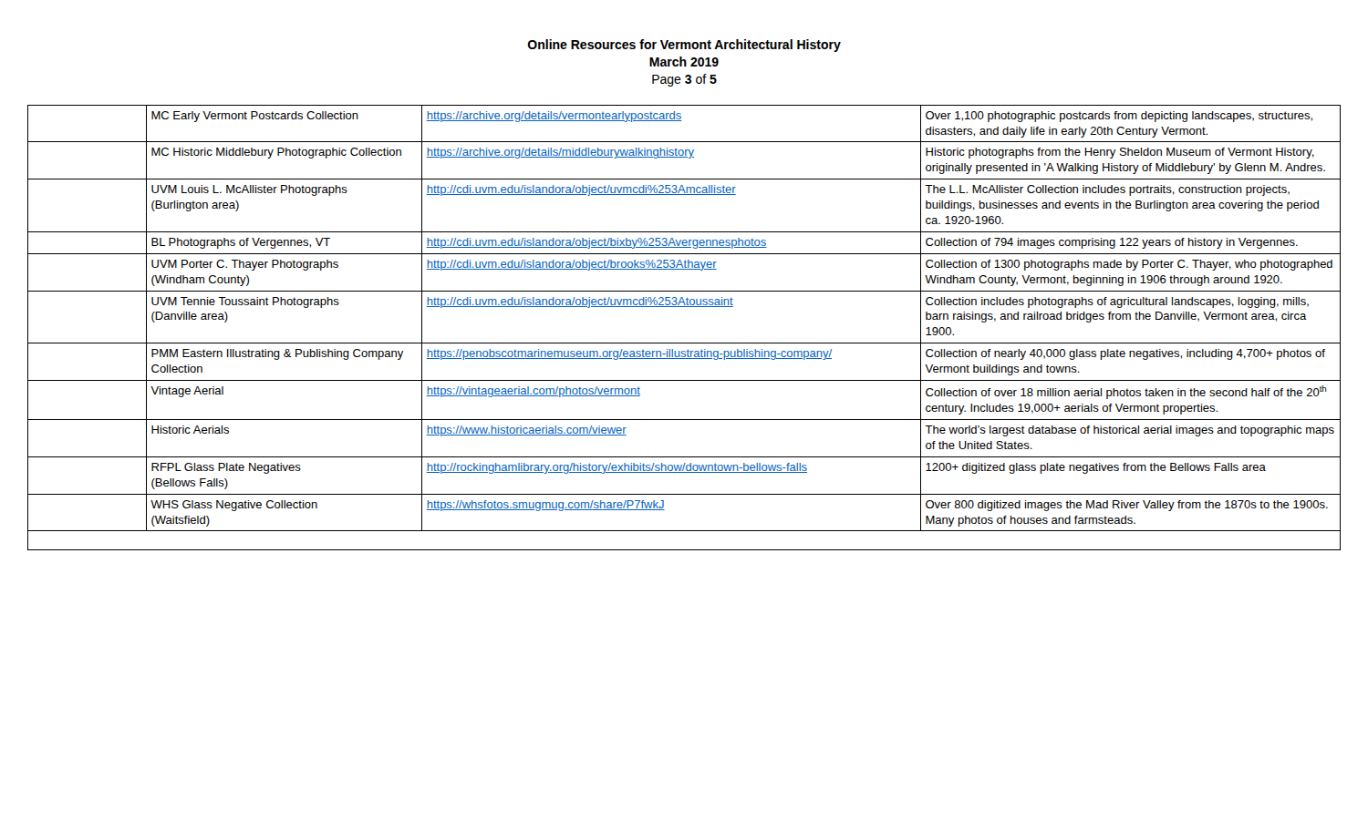Online Resources for Vermont Architectural History
March 2019
Page 3 of 5
| | MC Early Vermont Postcards Collection | https://archive.org/details/vermontearlypostcards | Over 1,100 photographic postcards from depicting landscapes, structures, disasters, and daily life in early 20th Century Vermont. |
| | MC Historic Middlebury Photographic Collection | https://archive.org/details/middleburywalkinghistory | Historic photographs from the Henry Sheldon Museum of Vermont History, originally presented in 'A Walking History of Middlebury' by Glenn M. Andres. |
| | UVM Louis L. McAllister Photographs (Burlington area) | http://cdi.uvm.edu/islandora/object/uvmcdi%253Amcallister | The L.L. McAllister Collection includes portraits, construction projects, buildings, businesses and events in the Burlington area covering the period ca. 1920-1960. |
| | BL Photographs of Vergennes, VT | http://cdi.uvm.edu/islandora/object/bixby%253Avergennesphotos | Collection of 794 images comprising 122 years of history in Vergennes. |
| | UVM Porter C. Thayer Photographs (Windham County) | http://cdi.uvm.edu/islandora/object/brooks%253Athayer | Collection of 1300 photographs made by Porter C. Thayer, who photographed Windham County, Vermont, beginning in 1906 through around 1920. |
| | UVM Tennie Toussaint Photographs (Danville area) | http://cdi.uvm.edu/islandora/object/uvmcdi%253Atoussaint | Collection includes photographs of agricultural landscapes, logging, mills, barn raisings, and railroad bridges from the Danville, Vermont area, circa 1900. |
| | PMM Eastern Illustrating & Publishing Company Collection | https://penobscotmarinemuseum.org/eastern-illustrating-publishing-company/ | Collection of nearly 40,000 glass plate negatives, including 4,700+ photos of Vermont buildings and towns. |
| | Vintage Aerial | https://vintageaerial.com/photos/vermont | Collection of over 18 million aerial photos taken in the second half of the 20 th century. Includes 19,000+ aerials of Vermont properties. |
| | Historic Aerials | https://www.historicaerials.com/viewer | The world’s largest database of historical aerial images and topographic maps of the United States. |
| | RFPL Glass Plate Negatives (Bellows Falls) | http://rockinghamlibrary.org/history/exhibits/show/downtown-bellows-falls | 1200+ digitized glass plate negatives from the Bellows Falls area |
| | WHS Glass Negative Collection (Waitsfield) | https://whsfotos.smugmug.com/share/P7fwkJ | Over 800 digitized images the Mad River Valley from the 1870s to the 1900s. Many photos of houses and farmsteads. |